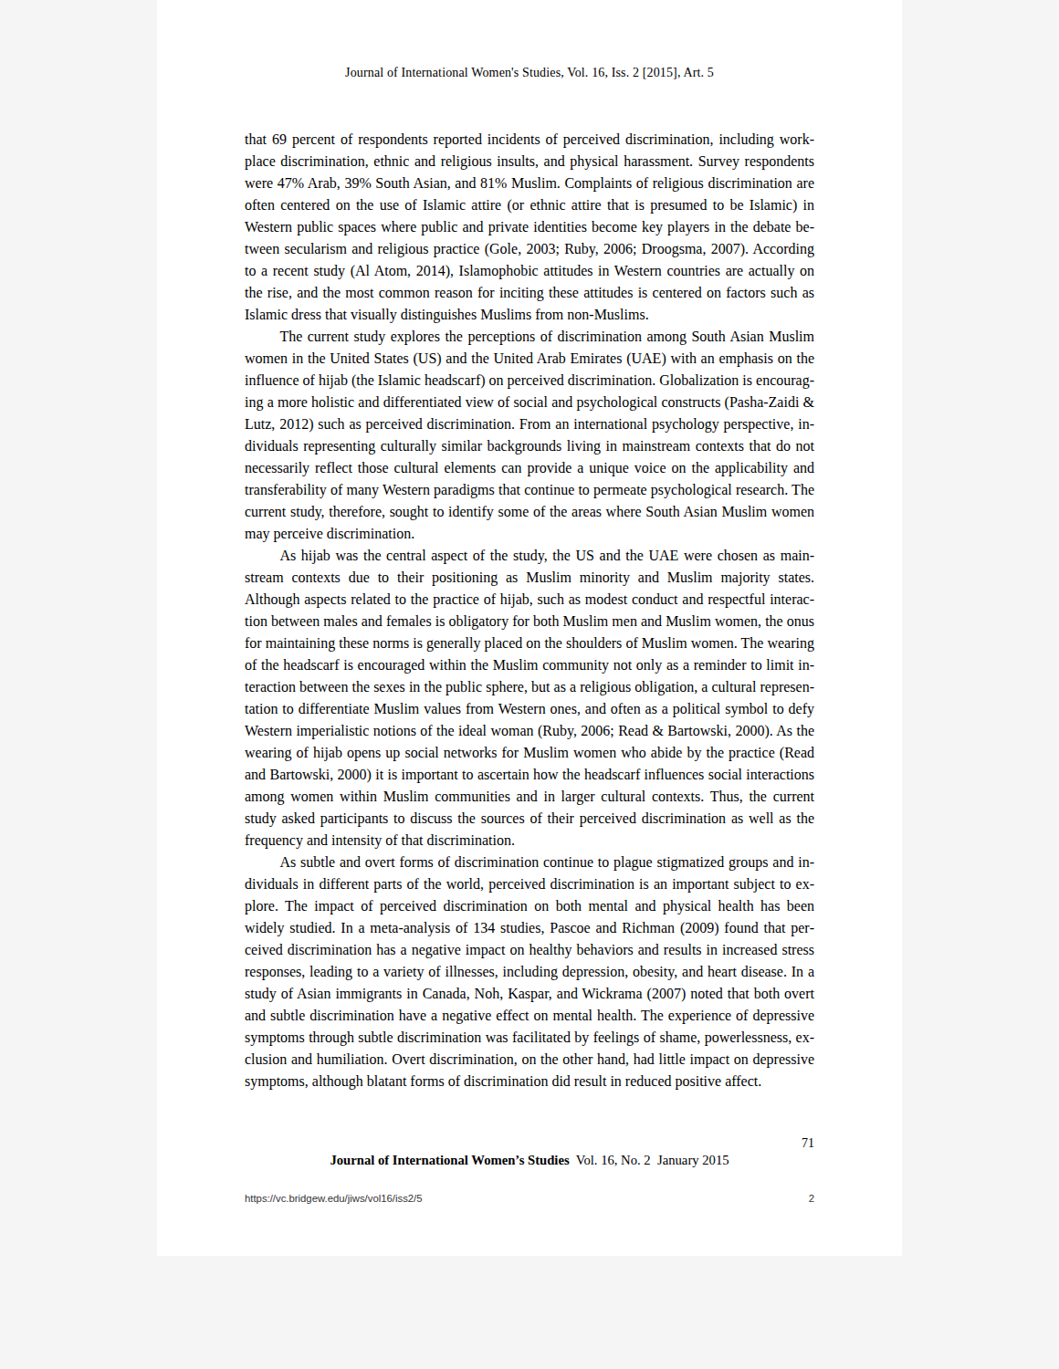Journal of International Women's Studies, Vol. 16, Iss. 2 [2015], Art. 5
that 69 percent of respondents reported incidents of perceived discrimination, including workplace discrimination, ethnic and religious insults, and physical harassment. Survey respondents were 47% Arab, 39% South Asian, and 81% Muslim. Complaints of religious discrimination are often centered on the use of Islamic attire (or ethnic attire that is presumed to be Islamic) in Western public spaces where public and private identities become key players in the debate between secularism and religious practice (Gole, 2003; Ruby, 2006; Droogsma, 2007). According to a recent study (Al Atom, 2014), Islamophobic attitudes in Western countries are actually on the rise, and the most common reason for inciting these attitudes is centered on factors such as Islamic dress that visually distinguishes Muslims from non-Muslims.
The current study explores the perceptions of discrimination among South Asian Muslim women in the United States (US) and the United Arab Emirates (UAE) with an emphasis on the influence of hijab (the Islamic headscarf) on perceived discrimination. Globalization is encouraging a more holistic and differentiated view of social and psychological constructs (Pasha-Zaidi & Lutz, 2012) such as perceived discrimination. From an international psychology perspective, individuals representing culturally similar backgrounds living in mainstream contexts that do not necessarily reflect those cultural elements can provide a unique voice on the applicability and transferability of many Western paradigms that continue to permeate psychological research. The current study, therefore, sought to identify some of the areas where South Asian Muslim women may perceive discrimination.
As hijab was the central aspect of the study, the US and the UAE were chosen as mainstream contexts due to their positioning as Muslim minority and Muslim majority states. Although aspects related to the practice of hijab, such as modest conduct and respectful interaction between males and females is obligatory for both Muslim men and Muslim women, the onus for maintaining these norms is generally placed on the shoulders of Muslim women. The wearing of the headscarf is encouraged within the Muslim community not only as a reminder to limit interaction between the sexes in the public sphere, but as a religious obligation, a cultural representation to differentiate Muslim values from Western ones, and often as a political symbol to defy Western imperialistic notions of the ideal woman (Ruby, 2006; Read & Bartowski, 2000). As the wearing of hijab opens up social networks for Muslim women who abide by the practice (Read and Bartowski, 2000) it is important to ascertain how the headscarf influences social interactions among women within Muslim communities and in larger cultural contexts. Thus, the current study asked participants to discuss the sources of their perceived discrimination as well as the frequency and intensity of that discrimination.
As subtle and overt forms of discrimination continue to plague stigmatized groups and individuals in different parts of the world, perceived discrimination is an important subject to explore. The impact of perceived discrimination on both mental and physical health has been widely studied. In a meta-analysis of 134 studies, Pascoe and Richman (2009) found that perceived discrimination has a negative impact on healthy behaviors and results in increased stress responses, leading to a variety of illnesses, including depression, obesity, and heart disease. In a study of Asian immigrants in Canada, Noh, Kaspar, and Wickrama (2007) noted that both overt and subtle discrimination have a negative effect on mental health. The experience of depressive symptoms through subtle discrimination was facilitated by feelings of shame, powerlessness, exclusion and humiliation. Overt discrimination, on the other hand, had little impact on depressive symptoms, although blatant forms of discrimination did result in reduced positive affect.
71
Journal of International Women’s Studies Vol. 16, No. 2 January 2015
https://vc.bridgew.edu/jiws/vol16/iss2/5 2